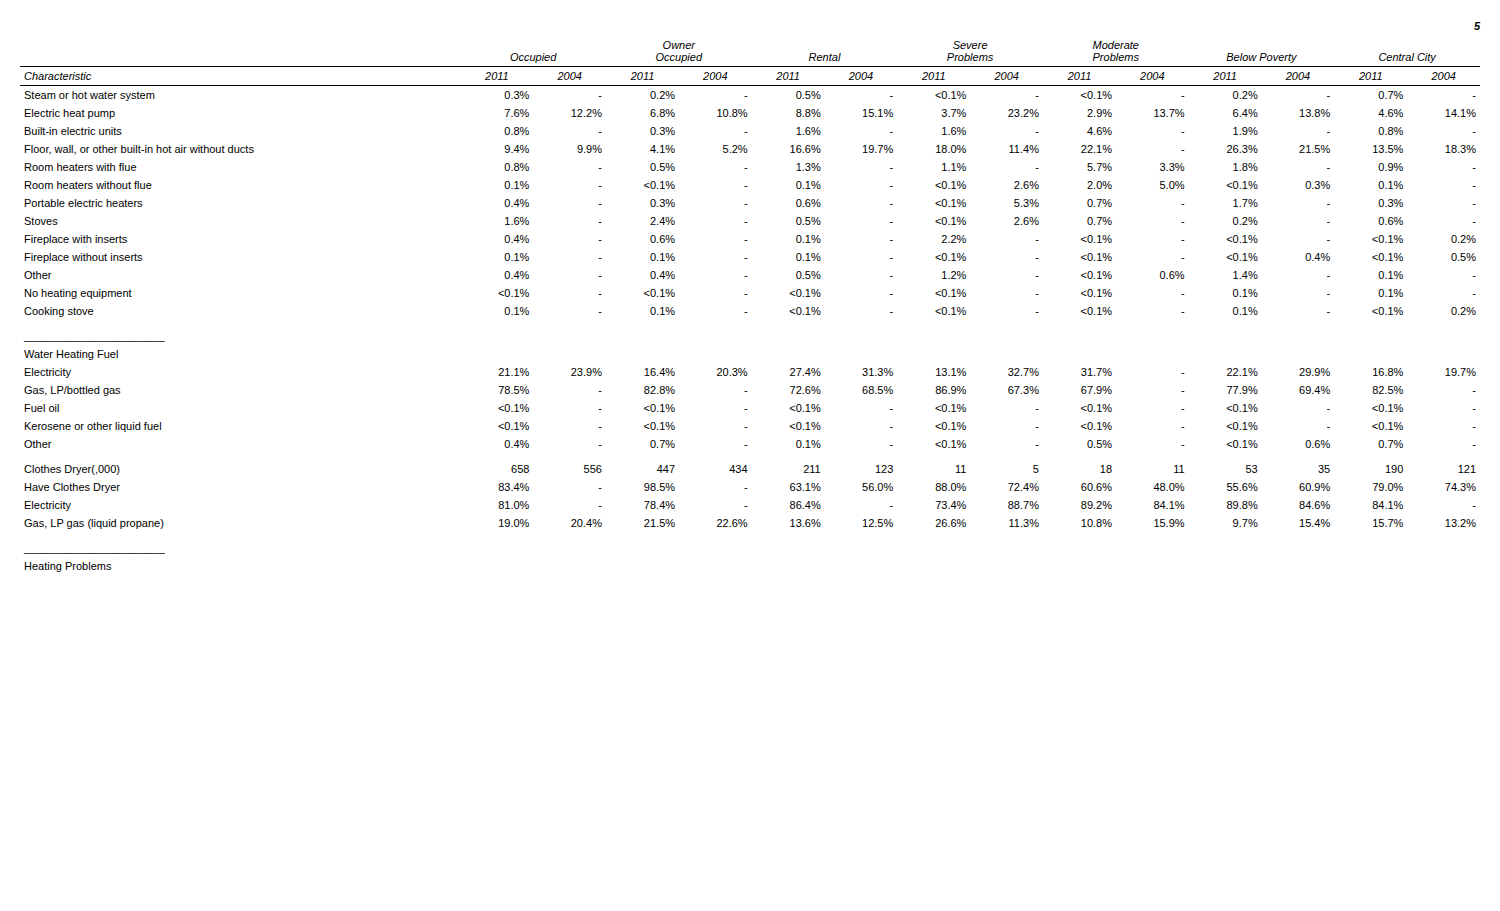5
| | Occupied | Owner Occupied | Rental | Severe Problems | Moderate Problems | Below Poverty | Central City |
| --- | --- | --- | --- | --- | --- | --- | --- |
| Characteristic | 2011 | 2004 | 2011 | 2004 | 2011 | 2004 | 2011 | 2004 | 2011 | 2004 | 2011 | 2004 | 2011 | 2004 |
| Steam or hot water system | 0.3% | - | 0.2% | - | 0.5% | - | <0.1% | - | <0.1% | - | 0.2% | - | 0.7% | - |
| Electric heat pump | 7.6% | 12.2% | 6.8% | 10.8% | 8.8% | 15.1% | 3.7% | 23.2% | 2.9% | 13.7% | 6.4% | 13.8% | 4.6% | 14.1% |
| Built-in electric units | 0.8% | - | 0.3% | - | 1.6% | - | 1.6% | - | 4.6% | - | 1.9% | - | 0.8% | - |
| Floor, wall, or other built-in hot air without ducts | 9.4% | 9.9% | 4.1% | 5.2% | 16.6% | 19.7% | 18.0% | 11.4% | 22.1% | - | 26.3% | 21.5% | 13.5% | 18.3% |
| Room heaters with flue | 0.8% | - | 0.5% | - | 1.3% | - | 1.1% | - | 5.7% | 3.3% | 1.8% | - | 0.9% | - |
| Room heaters without flue | 0.1% | - | <0.1% | - | 0.1% | - | <0.1% | 2.6% | 2.0% | 5.0% | <0.1% | 0.3% | 0.1% | - |
| Portable electric heaters | 0.4% | - | 0.3% | - | 0.6% | - | <0.1% | 5.3% | 0.7% | - | 1.7% | - | 0.3% | - |
| Stoves | 1.6% | - | 2.4% | - | 0.5% | - | <0.1% | 2.6% | 0.7% | - | 0.2% | - | 0.6% | - |
| Fireplace with inserts | 0.4% | - | 0.6% | - | 0.1% | - | 2.2% | - | <0.1% | - | <0.1% | - | <0.1% | 0.2% |
| Fireplace without inserts | 0.1% | - | 0.1% | - | 0.1% | - | <0.1% | - | <0.1% | - | <0.1% | 0.4% | <0.1% | 0.5% |
| Other | 0.4% | - | 0.4% | - | 0.5% | - | 1.2% | - | <0.1% | 0.6% | 1.4% | - | 0.1% | - |
| No heating equipment | <0.1% | - | <0.1% | - | <0.1% | - | <0.1% | - | <0.1% | - | 0.1% | - | 0.1% | - |
| Cooking stove | 0.1% | - | 0.1% | - | <0.1% | - | <0.1% | - | <0.1% | - | 0.1% | - | <0.1% | 0.2% |
| _______________________ |
| Water Heating Fuel | |
| Electricity | 21.1% | 23.9% | 16.4% | 20.3% | 27.4% | 31.3% | 13.1% | 32.7% | 31.7% | - | 22.1% | 29.9% | 16.8% | 19.7% |
| Gas, LP/bottled gas | 78.5% | - | 82.8% | - | 72.6% | 68.5% | 86.9% | 67.3% | 67.9% | - | 77.9% | 69.4% | 82.5% | - |
| Fuel oil | <0.1% | - | <0.1% | - | <0.1% | - | <0.1% | - | <0.1% | - | <0.1% | - | <0.1% | - |
| Kerosene or other liquid fuel | <0.1% | - | <0.1% | - | <0.1% | - | <0.1% | - | <0.1% | - | <0.1% | - | <0.1% | - |
| Other | 0.4% | - | 0.7% | - | 0.1% | - | <0.1% | - | 0.5% | - | <0.1% | 0.6% | 0.7% | - |
| Clothes Dryer(,000) | 658 | 556 | 447 | 434 | 211 | 123 | 11 | 5 | 18 | 11 | 53 | 35 | 190 | 121 |
| Have Clothes Dryer | 83.4% | - | 98.5% | - | 63.1% | 56.0% | 88.0% | 72.4% | 60.6% | 48.0% | 55.6% | 60.9% | 79.0% | 74.3% |
| Electricity | 81.0% | - | 78.4% | - | 86.4% | - | 73.4% | 88.7% | 89.2% | 84.1% | 89.8% | 84.6% | 84.1% | - |
| Gas, LP gas (liquid propane) | 19.0% | 20.4% | 21.5% | 22.6% | 13.6% | 12.5% | 26.6% | 11.3% | 10.8% | 15.9% | 9.7% | 15.4% | 15.7% | 13.2% |
| _______________________ |
| Heating Problems | |